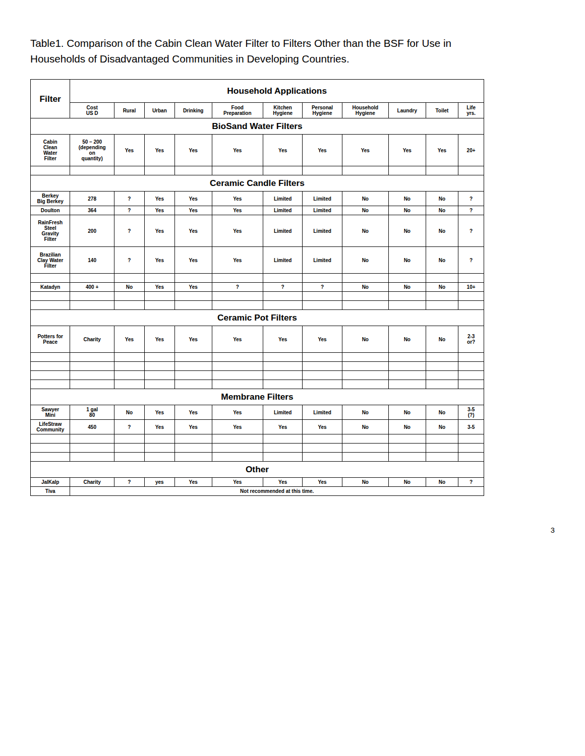Table1. Comparison of the Cabin Clean Water Filter to Filters Other than the BSF for Use in Households of Disadvantaged Communities in Developing Countries.
| Filter | Household Applications |
| Cost US D | Rural | Urban | Drinking | Food Preparation | Kitchen Hygiene | Personal Hygiene | Household Hygiene | Laundry | Toilet | Life yrs. |
| BioSand Water Filters |
| Cabin Clean Water Filter | 50 – 200 (depending on quantity) | Yes | Yes | Yes | Yes | Yes | Yes | Yes | Yes | Yes | 20+ |
| Ceramic Candle Filters |
| Berkey Big Berkey | 278 | ? | Yes | Yes | Yes | Limited | Limited | No | No | No | ? |
| Doulton | 364 | ? | Yes | Yes | Yes | Limited | Limited | No | No | No | ? |
| RainFresh Steel Gravity Filter | 200 | ? | Yes | Yes | Yes | Limited | Limited | No | No | No | ? |
| Brazilian Clay Water Filter | 140 | ? | Yes | Yes | Yes | Limited | Limited | No | No | No | ? |
| Katadyn | 400 + | No | Yes | Yes | ? | ? | ? | No | No | No | 10+ |
| Ceramic Pot Filters |
| Potters for Peace | Charity | Yes | Yes | Yes | Yes | Yes | Yes | No | No | No | 2-3 or? |
| Membrane Filters |
| Sawyer Mini | 1 gal 80 | No | Yes | Yes | Yes | Limited | Limited | No | No | No | 3-5 (?) |
| LifeStraw Community | 450 | ? | Yes | Yes | Yes | Yes | Yes | No | No | No | 3-5 |
| Other |
| JalKalp | Charity | ? | yes | Yes | Yes | Yes | Yes | No | No | No | ? |
| Tiva | Not recommended at this time. |
3